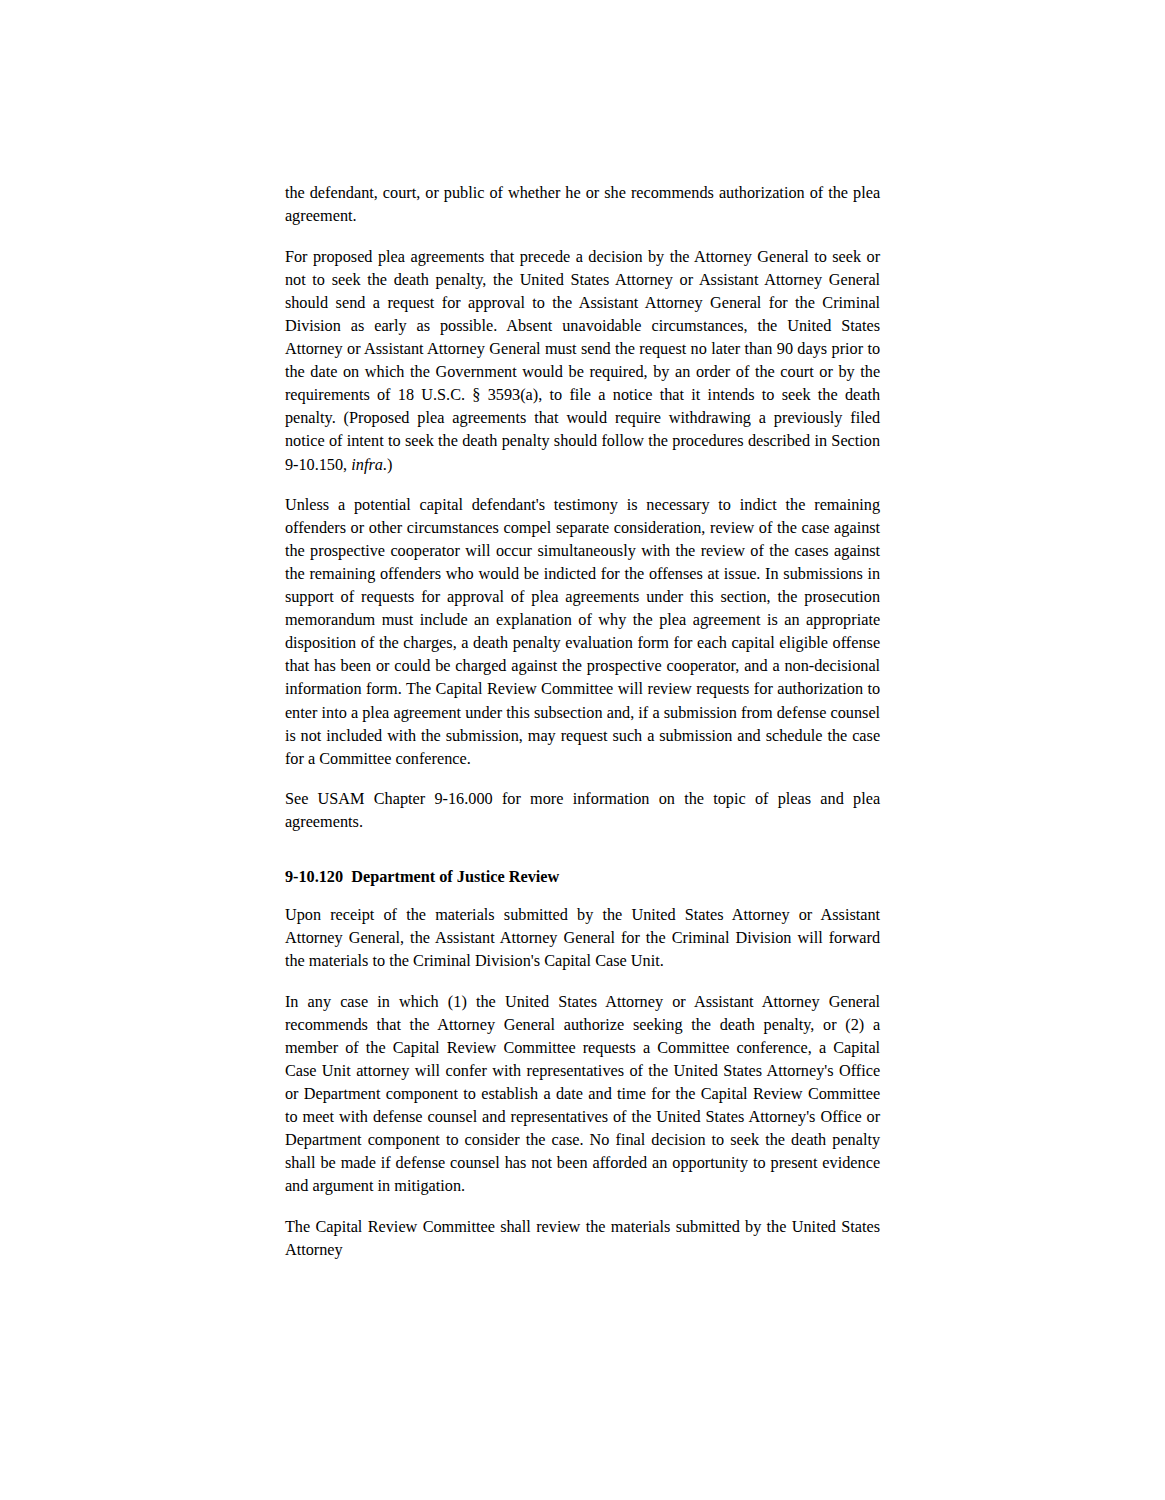the defendant, court, or public of whether he or she recommends authorization of the plea agreement.
For proposed plea agreements that precede a decision by the Attorney General to seek or not to seek the death penalty, the United States Attorney or Assistant Attorney General should send a request for approval to the Assistant Attorney General for the Criminal Division as early as possible. Absent unavoidable circumstances, the United States Attorney or Assistant Attorney General must send the request no later than 90 days prior to the date on which the Government would be required, by an order of the court or by the requirements of 18 U.S.C. § 3593(a), to file a notice that it intends to seek the death penalty. (Proposed plea agreements that would require withdrawing a previously filed notice of intent to seek the death penalty should follow the procedures described in Section 9-10.150, infra.)
Unless a potential capital defendant's testimony is necessary to indict the remaining offenders or other circumstances compel separate consideration, review of the case against the prospective cooperator will occur simultaneously with the review of the cases against the remaining offenders who would be indicted for the offenses at issue. In submissions in support of requests for approval of plea agreements under this section, the prosecution memorandum must include an explanation of why the plea agreement is an appropriate disposition of the charges, a death penalty evaluation form for each capital eligible offense that has been or could be charged against the prospective cooperator, and a non-decisional information form. The Capital Review Committee will review requests for authorization to enter into a plea agreement under this subsection and, if a submission from defense counsel is not included with the submission, may request such a submission and schedule the case for a Committee conference.
See USAM Chapter 9-16.000 for more information on the topic of pleas and plea agreements.
9-10.120 Department of Justice Review
Upon receipt of the materials submitted by the United States Attorney or Assistant Attorney General, the Assistant Attorney General for the Criminal Division will forward the materials to the Criminal Division's Capital Case Unit.
In any case in which (1) the United States Attorney or Assistant Attorney General recommends that the Attorney General authorize seeking the death penalty, or (2) a member of the Capital Review Committee requests a Committee conference, a Capital Case Unit attorney will confer with representatives of the United States Attorney's Office or Department component to establish a date and time for the Capital Review Committee to meet with defense counsel and representatives of the United States Attorney's Office or Department component to consider the case. No final decision to seek the death penalty shall be made if defense counsel has not been afforded an opportunity to present evidence and argument in mitigation.
The Capital Review Committee shall review the materials submitted by the United States Attorney